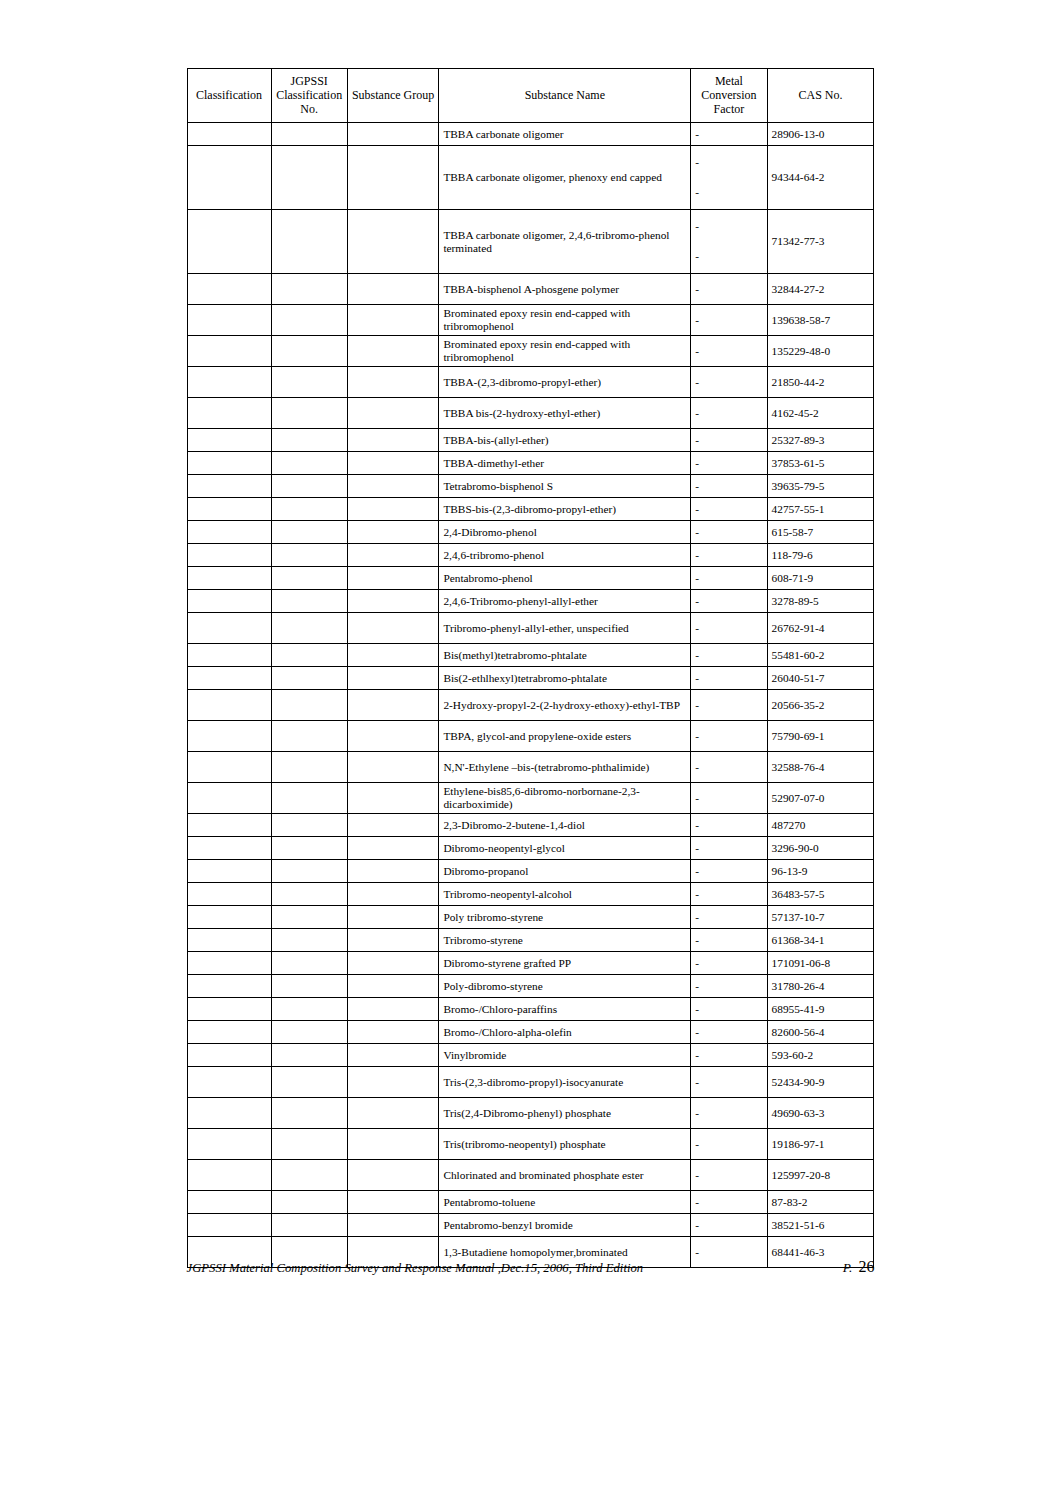| Classification | JGPSSI Classification No. | Substance Group | Substance Name | Metal Conversion Factor | CAS No. |
| --- | --- | --- | --- | --- | --- |
| | | | TBBA carbonate oligomer | - | 28906-13-0 |
| | | | TBBA carbonate oligomer, phenoxy end capped | - - | 94344-64-2 |
| | | | TBBA carbonate oligomer, 2,4,6-tribromo-phenol terminated | - - | 71342-77-3 |
| | | | TBBA-bisphenol A-phosgene polymer | - | 32844-27-2 |
| | | | Brominated epoxy resin end-capped with tribromophenol | - | 139638-58-7 |
| | | | Brominated epoxy resin end-capped with tribromophenol | - | 135229-48-0 |
| | | | TBBA-(2,3-dibromo-propyl-ether) | - | 21850-44-2 |
| | | | TBBA bis-(2-hydroxy-ethyl-ether) | - | 4162-45-2 |
| | | | TBBA-bis-(allyl-ether) | - | 25327-89-3 |
| | | | TBBA-dimethyl-ether | - | 37853-61-5 |
| | | | Tetrabromo-bisphenol S | - | 39635-79-5 |
| | | | TBBS-bis-(2,3-dibromo-propyl-ether) | - | 42757-55-1 |
| | | | 2,4-Dibromo-phenol | - | 615-58-7 |
| | | | 2,4,6-tribromo-phenol | - | 118-79-6 |
| | | | Pentabromo-phenol | - | 608-71-9 |
| | | | 2,4,6-Tribromo-phenyl-allyl-ether | - | 3278-89-5 |
| | | | Tribromo-phenyl-allyl-ether, unspecified | - | 26762-91-4 |
| | | | Bis(methyl)tetrabromo-phtalate | - | 55481-60-2 |
| | | | Bis(2-ethlhexyl)tetrabromo-phtalate | - | 26040-51-7 |
| | | | 2-Hydroxy-propyl-2-(2-hydroxy-ethoxy)-ethyl-TBP | - | 20566-35-2 |
| | | | TBPA, glycol-and propylene-oxide esters | - | 75790-69-1 |
| | | | N,N'-Ethylene –bis-(tetrabromo-phthalimide) | - | 32588-76-4 |
| | | | Ethylene-bis85,6-dibromo-norbornane-2,3-dicarboximide) | - | 52907-07-0 |
| | | | 2,3-Dibromo-2-butene-1,4-diol | - | 487270 |
| | | | Dibromo-neopentyl-glycol | - | 3296-90-0 |
| | | | Dibromo-propanol | - | 96-13-9 |
| | | | Tribromo-neopentyl-alcohol | - | 36483-57-5 |
| | | | Poly tribromo-styrene | - | 57137-10-7 |
| | | | Tribromo-styrene | - | 61368-34-1 |
| | | | Dibromo-styrene grafted PP | - | 171091-06-8 |
| | | | Poly-dibromo-styrene | - | 31780-26-4 |
| | | | Bromo-/Chloro-paraffins | - | 68955-41-9 |
| | | | Bromo-/Chloro-alpha-olefin | - | 82600-56-4 |
| | | | Vinylbromide | - | 593-60-2 |
| | | | Tris-(2,3-dibromo-propyl)-isocyanurate | - | 52434-90-9 |
| | | | Tris(2,4-Dibromo-phenyl) phosphate | - | 49690-63-3 |
| | | | Tris(tribromo-neopentyl) phosphate | - | 19186-97-1 |
| | | | Chlorinated and brominated phosphate ester | - | 125997-20-8 |
| | | | Pentabromo-toluene | - | 87-83-2 |
| | | | Pentabromo-benzyl bromide | - | 38521-51-6 |
| | | | 1,3-Butadiene homopolymer,brominated | - | 68441-46-3 |
JGPSSI Material Composition Survey and Response Manual ,Dec.15, 2006, Third Edition
P. 26